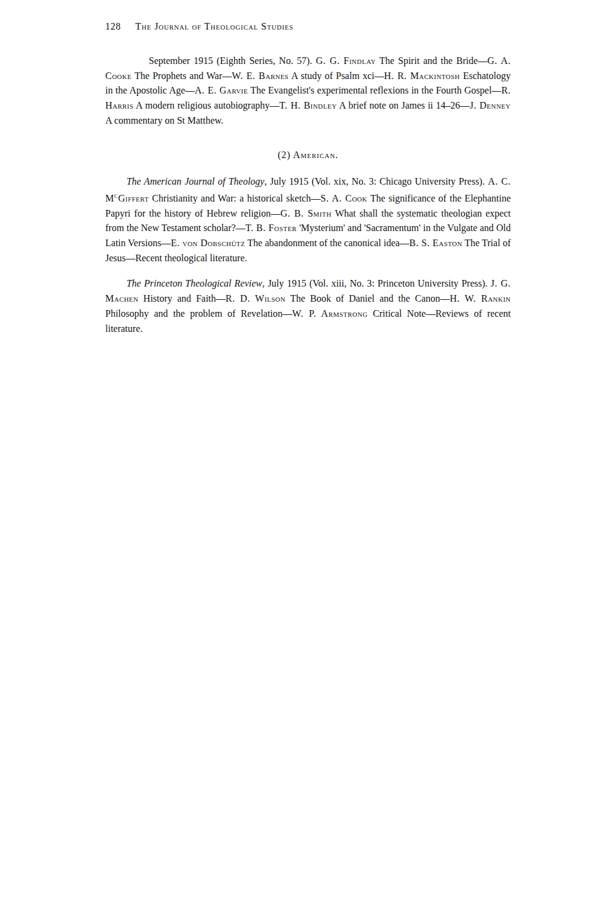128
The Journal of Theological Studies
September 1915 (Eighth Series, No. 57). G. G. Findlay The Spirit and the Bride—G. A. Cooke The Prophets and War—W. E. Barnes A study of Psalm xci—H. R. Mackintosh Eschatology in the Apostolic Age—A. E. Garvie The Evangelist's experimental reflexions in the Fourth Gospel—R. Harris A modern religious autobiography—T. H. Bindley A brief note on James ii 14–26—J. Denney A commentary on St Matthew.
(2) American.
The American Journal of Theology, July 1915 (Vol. xix, No. 3: Chicago University Press). A. C. McGiffert Christianity and War: a historical sketch—S. A. Cook The significance of the Elephantine Papyri for the history of Hebrew religion—G. B. Smith What shall the systematic theologian expect from the New Testament scholar?—T. B. Foster 'Mysterium' and 'Sacramentum' in the Vulgate and Old Latin Versions—E. von Dobschütz The abandonment of the canonical idea—B. S. Easton The Trial of Jesus—Recent theological literature.
The Princeton Theological Review, July 1915 (Vol. xiii, No. 3: Princeton University Press). J. G. Machen History and Faith—R. D. Wilson The Book of Daniel and the Canon—H. W. Rankin Philosophy and the problem of Revelation—W. P. Armstrong Critical Note—Reviews of recent literature.